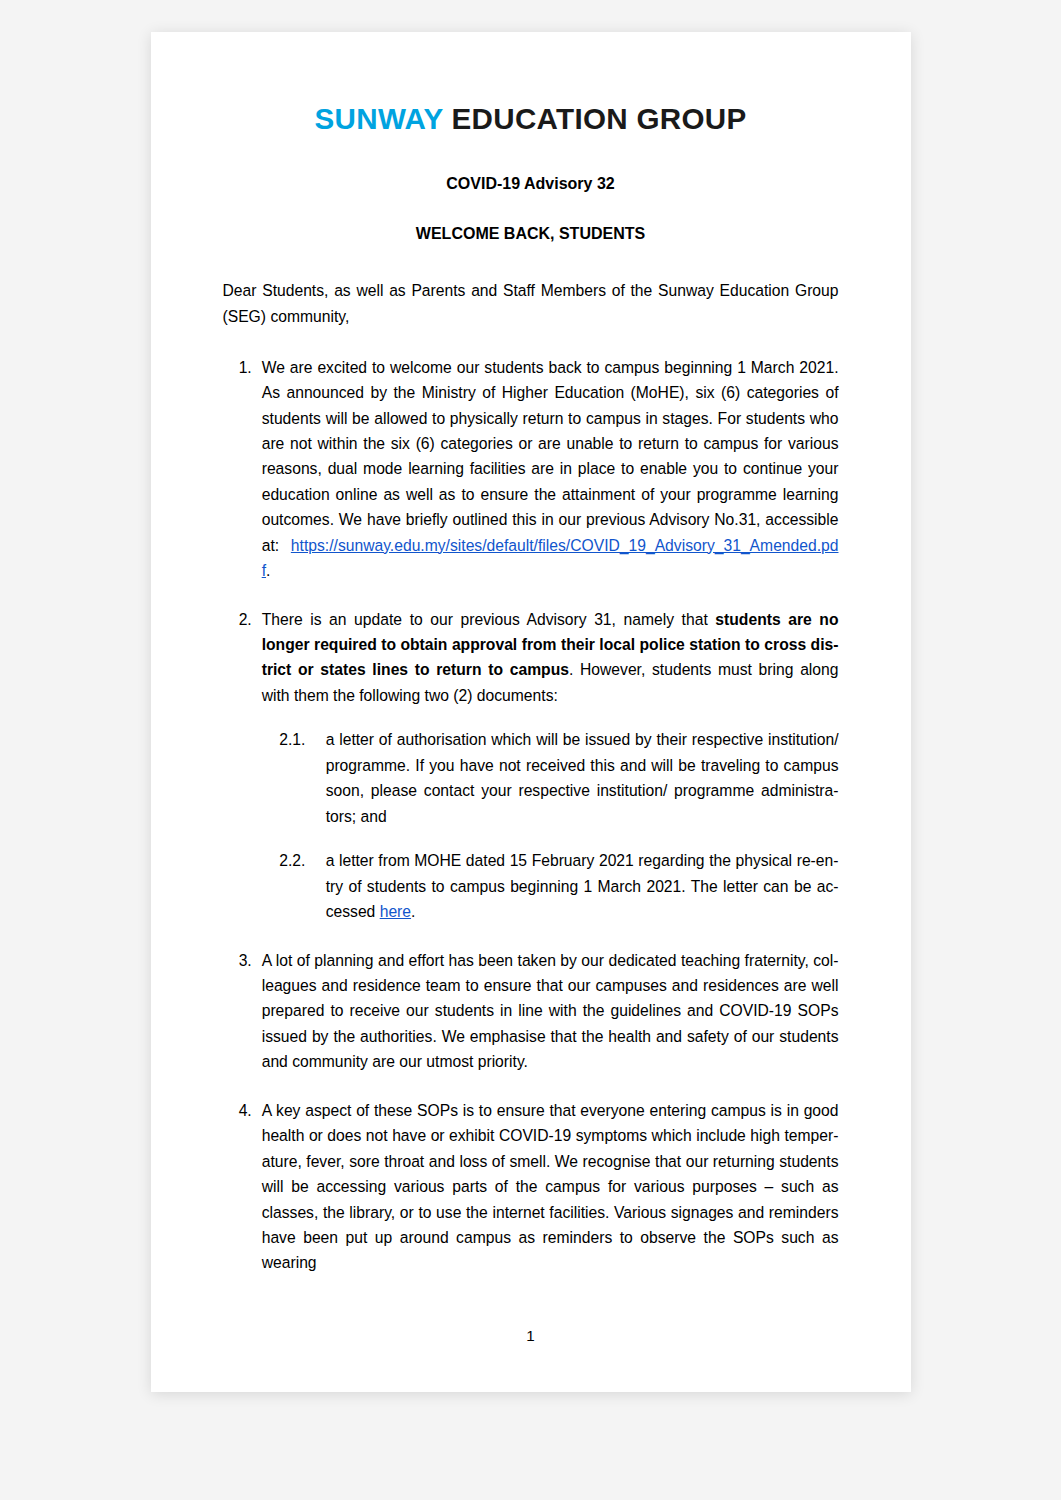SUNWAY EDUCATION GROUP
COVID-19 Advisory 32
WELCOME BACK, STUDENTS
Dear Students, as well as Parents and Staff Members of the Sunway Education Group (SEG) community,
We are excited to welcome our students back to campus beginning 1 March 2021. As announced by the Ministry of Higher Education (MoHE), six (6) categories of students will be allowed to physically return to campus in stages. For students who are not within the six (6) categories or are unable to return to campus for various reasons, dual mode learning facilities are in place to enable you to continue your education online as well as to ensure the attainment of your programme learning outcomes. We have briefly outlined this in our previous Advisory No.31, accessible at: https://sunway.edu.my/sites/default/files/COVID_19_Advisory_31_Amended.pdf.
There is an update to our previous Advisory 31, namely that students are no longer required to obtain approval from their local police station to cross district or states lines to return to campus. However, students must bring along with them the following two (2) documents:
2.1. a letter of authorisation which will be issued by their respective institution/ programme. If you have not received this and will be traveling to campus soon, please contact your respective institution/ programme administrators; and
2.2. a letter from MOHE dated 15 February 2021 regarding the physical re-entry of students to campus beginning 1 March 2021. The letter can be accessed here.
A lot of planning and effort has been taken by our dedicated teaching fraternity, colleagues and residence team to ensure that our campuses and residences are well prepared to receive our students in line with the guidelines and COVID-19 SOPs issued by the authorities. We emphasise that the health and safety of our students and community are our utmost priority.
A key aspect of these SOPs is to ensure that everyone entering campus is in good health or does not have or exhibit COVID-19 symptoms which include high temperature, fever, sore throat and loss of smell. We recognise that our returning students will be accessing various parts of the campus for various purposes – such as classes, the library, or to use the internet facilities. Various signages and reminders have been put up around campus as reminders to observe the SOPs such as wearing
1